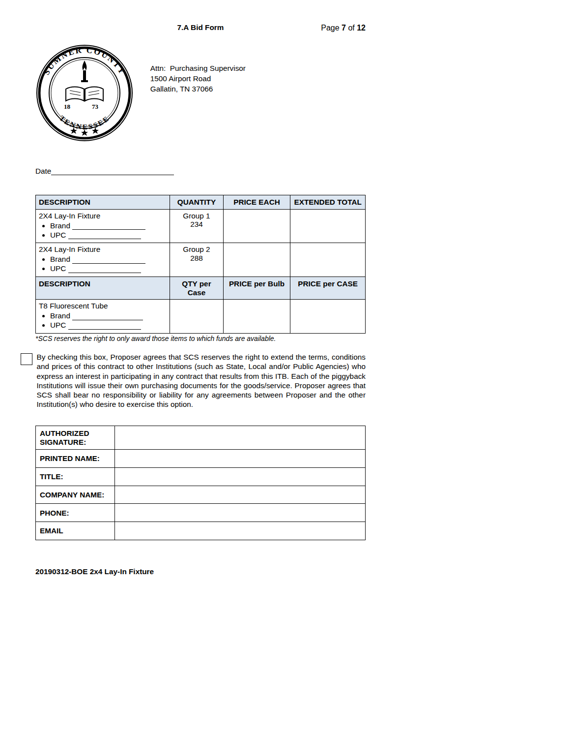Page 7 of 12
7.A Bid Form
SUMNER COUNTY TENNESSEE 18 73
Attn: Purchasing Supervisor
1500 Airport Road
Gallatin, TN 37066
Date
| DESCRIPTION | QUANTITY | PRICE EACH | EXTENDED TOTAL |
| --- | --- | --- | --- |
| 2X4 Lay-In Fixture Brand UPC | Group 1 234 | | |
| 2X4 Lay-In Fixture Brand UPC | Group 2 288 | | |
| DESCRIPTION | QTY per Case | PRICE per Bulb | PRICE per CASE |
| T8 Fluorescent Tube Brand UPC | | | |
*SCS reserves the right to only award those items to which funds are available.
By checking this box, Proposer agrees that SCS reserves the right to extend the terms, conditions and prices of this contract to other Institutions (such as State, Local and/or Public Agencies) who express an interest in participating in any contract that results from this ITB. Each of the piggyback Institutions will issue their own purchasing documents for the goods/service. Proposer agrees that SCS shall bear no responsibility or liability for any agreements between Proposer and the other Institution(s) who desire to exercise this option.
| AUTHORIZED SIGNATURE: | |
| PRINTED NAME: | |
| TITLE: | |
| COMPANY NAME: | |
| PHONE: | |
| EMAIL | |
20190312-BOE 2x4 Lay-In Fixture